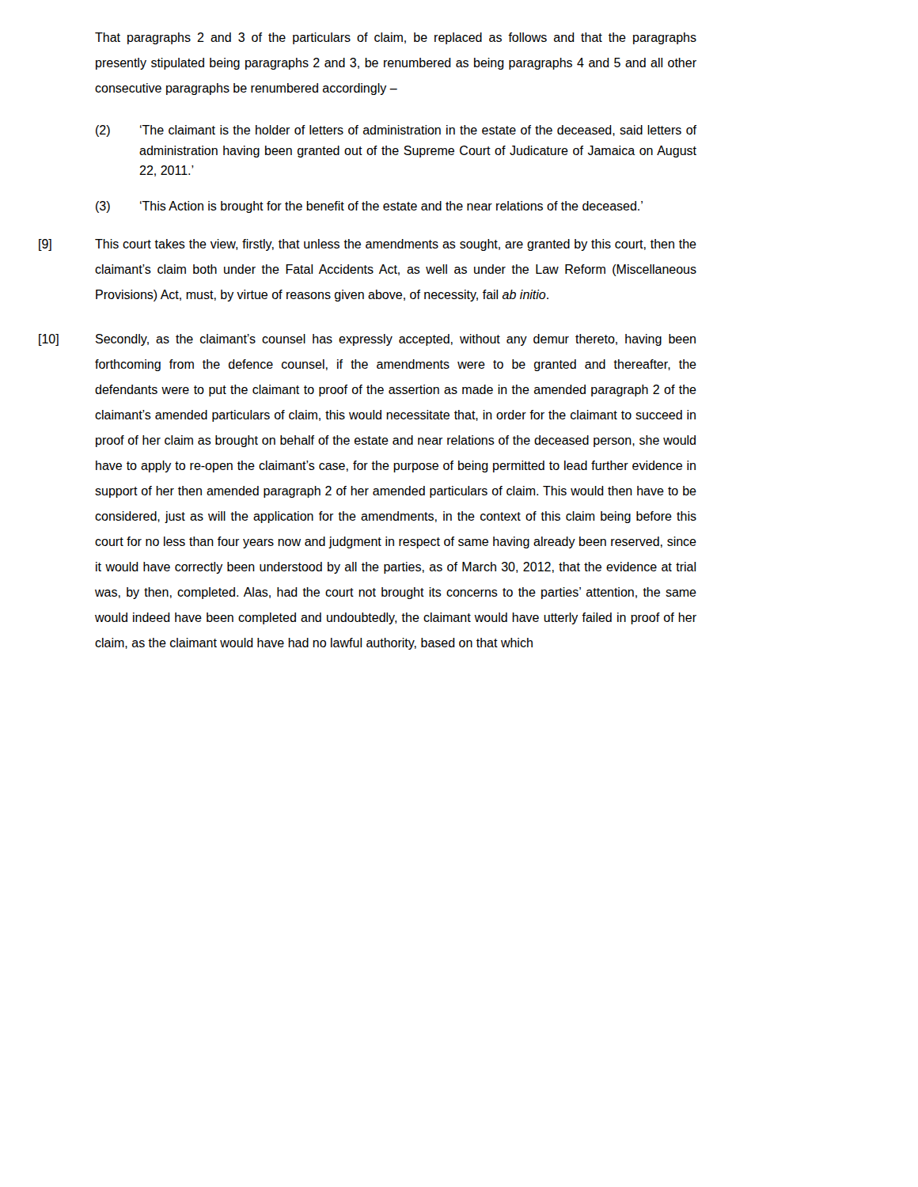That paragraphs 2 and 3 of the particulars of claim, be replaced as follows and that the paragraphs presently stipulated being paragraphs 2 and 3, be renumbered as being paragraphs 4 and 5 and all other consecutive paragraphs be renumbered accordingly –
(2) ‘The claimant is the holder of letters of administration in the estate of the deceased, said letters of administration having been granted out of the Supreme Court of Judicature of Jamaica on August 22, 2011.’
(3) ‘This Action is brought for the benefit of the estate and the near relations of the deceased.’
[9] This court takes the view, firstly, that unless the amendments as sought, are granted by this court, then the claimant’s claim both under the Fatal Accidents Act, as well as under the Law Reform (Miscellaneous Provisions) Act, must, by virtue of reasons given above, of necessity, fail ab initio.
[10] Secondly, as the claimant’s counsel has expressly accepted, without any demur thereto, having been forthcoming from the defence counsel, if the amendments were to be granted and thereafter, the defendants were to put the claimant to proof of the assertion as made in the amended paragraph 2 of the claimant’s amended particulars of claim, this would necessitate that, in order for the claimant to succeed in proof of her claim as brought on behalf of the estate and near relations of the deceased person, she would have to apply to re-open the claimant’s case, for the purpose of being permitted to lead further evidence in support of her then amended paragraph 2 of her amended particulars of claim. This would then have to be considered, just as will the application for the amendments, in the context of this claim being before this court for no less than four years now and judgment in respect of same having already been reserved, since it would have correctly been understood by all the parties, as of March 30, 2012, that the evidence at trial was, by then, completed. Alas, had the court not brought its concerns to the parties’ attention, the same would indeed have been completed and undoubtedly, the claimant would have utterly failed in proof of her claim, as the claimant would have had no lawful authority, based on that which